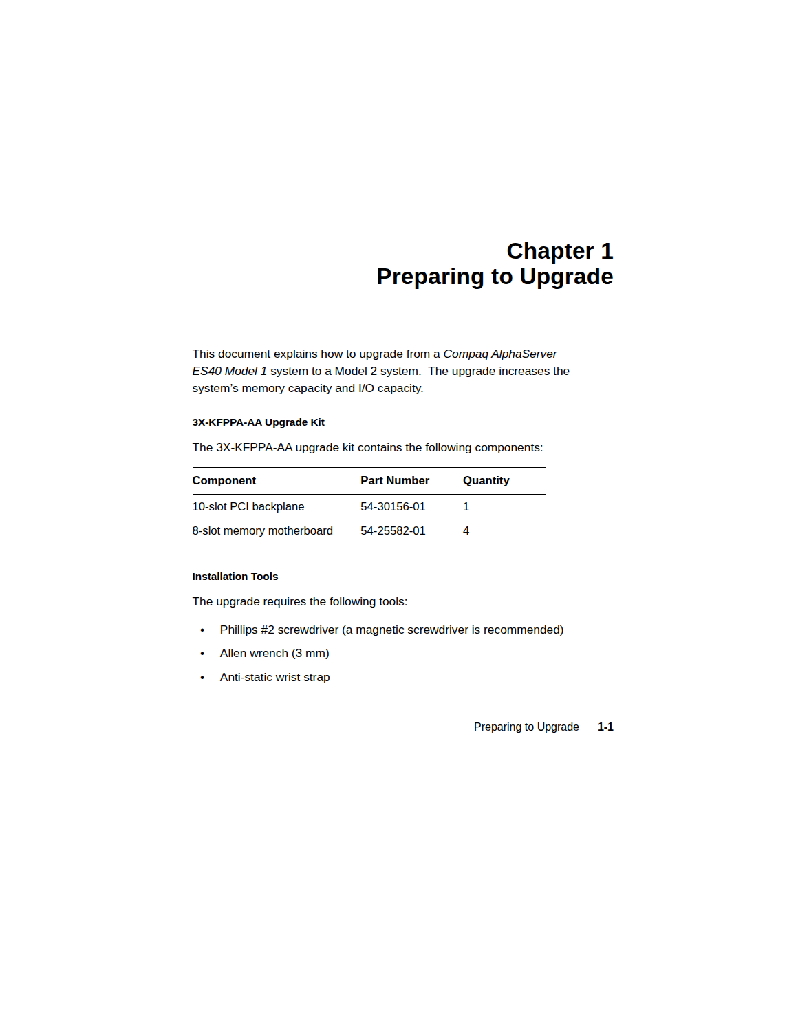Chapter 1
Preparing to Upgrade
This document explains how to upgrade from a Compaq AlphaServer ES40 Model 1 system to a Model 2 system. The upgrade increases the system’s memory capacity and I/O capacity.
3X-KFPPA-AA Upgrade Kit
The 3X-KFPPA-AA upgrade kit contains the following components:
| Component | Part Number | Quantity |
| --- | --- | --- |
| 10-slot PCI backplane | 54-30156-01 | 1 |
| 8-slot memory motherboard | 54-25582-01 | 4 |
Installation Tools
The upgrade requires the following tools:
Phillips #2 screwdriver (a magnetic screwdriver is recommended)
Allen wrench (3 mm)
Anti-static wrist strap
Preparing to Upgrade 1-1